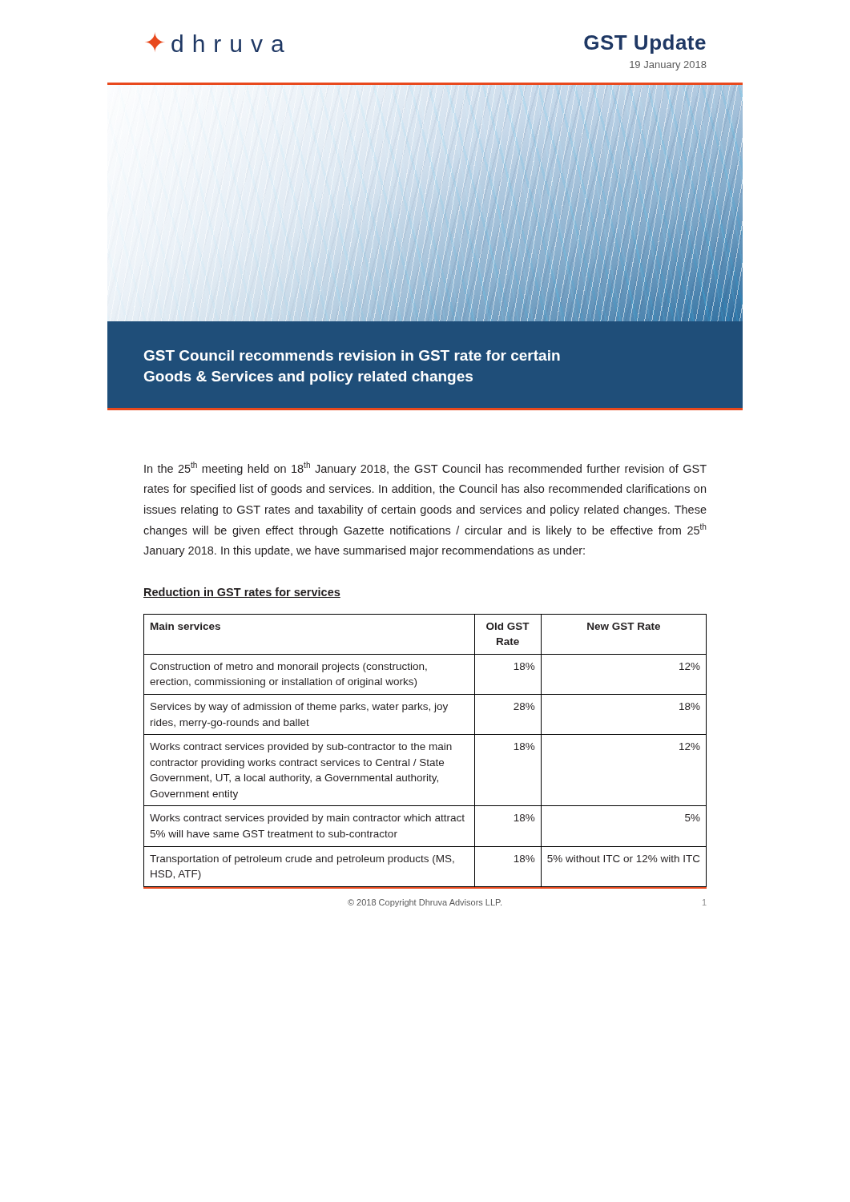✦ dhruva
GST Update
19 January 2018
GST Council recommends revision in GST rate for certain
Goods & Services and policy related changes
In the 25th meeting held on 18th January 2018, the GST Council has recommended further revision of GST rates for specified list of goods and services. In addition, the Council has also recommended clarifications on issues relating to GST rates and taxability of certain goods and services and policy related changes. These changes will be given effect through Gazette notifications / circular and is likely to be effective from 25th January 2018. In this update, we have summarised major recommendations as under:
Reduction in GST rates for services
| Main services | Old GST Rate | New GST Rate |
| --- | --- | --- |
| Construction of metro and monorail projects (construction, erection, commissioning or installation of original works) | 18% | 12% |
| Services by way of admission of theme parks, water parks, joy rides, merry-go-rounds and ballet | 28% | 18% |
| Works contract services provided by sub-contractor to the main contractor providing works contract services to Central / State Government, UT, a local authority, a Governmental authority, Government entity | 18% | 12% |
| Works contract services provided by main contractor which attract 5% will have same GST treatment to sub-contractor | 18% | 5% |
| Transportation of petroleum crude and petroleum products (MS, HSD, ATF) | 18% | 5% without ITC or 12% with ITC |
© 2018 Copyright Dhruva Advisors LLP. 1